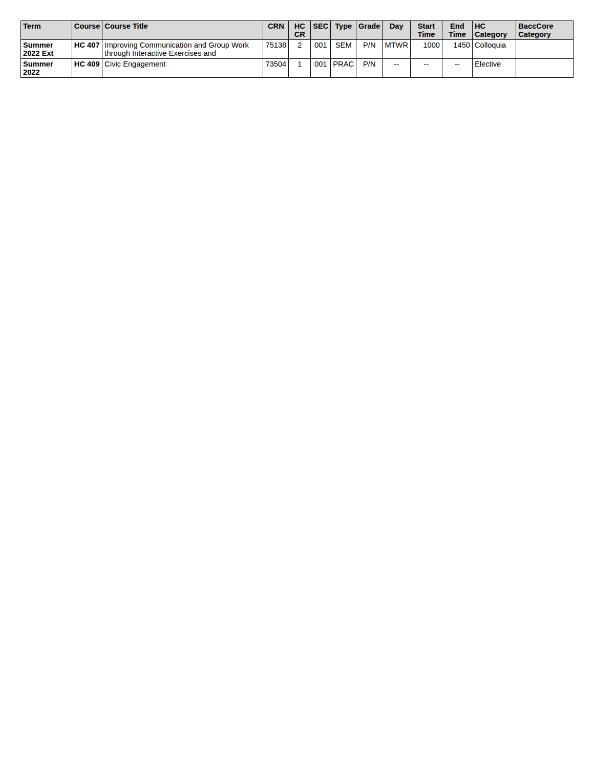| Term | Course | Course Title | CRN | HC CR | SEC | Type | Grade | Day | Start Time | End Time | HC Category | BaccCore Category |
| --- | --- | --- | --- | --- | --- | --- | --- | --- | --- | --- | --- | --- |
| Summer 2022 Ext | HC 407 | Improving Communication and Group Work through Interactive Exercises and | 75138 | 2 | 001 | SEM | P/N | MTWR | 1000 | 1450 | Colloquia | |
| Summer 2022 | HC 409 | Civic Engagement | 73504 | 1 | 001 | PRAC | P/N | -- | -- | -- | Elective | |